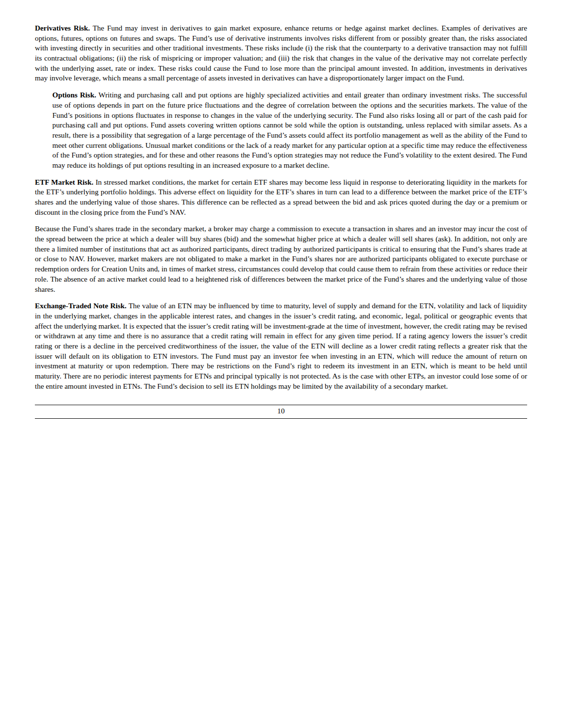Derivatives Risk. The Fund may invest in derivatives to gain market exposure, enhance returns or hedge against market declines. Examples of derivatives are options, futures, options on futures and swaps. The Fund’s use of derivative instruments involves risks different from or possibly greater than, the risks associated with investing directly in securities and other traditional investments. These risks include (i) the risk that the counterparty to a derivative transaction may not fulfill its contractual obligations; (ii) the risk of mispricing or improper valuation; and (iii) the risk that changes in the value of the derivative may not correlate perfectly with the underlying asset, rate or index. These risks could cause the Fund to lose more than the principal amount invested. In addition, investments in derivatives may involve leverage, which means a small percentage of assets invested in derivatives can have a disproportionately larger impact on the Fund.
Options Risk. Writing and purchasing call and put options are highly specialized activities and entail greater than ordinary investment risks. The successful use of options depends in part on the future price fluctuations and the degree of correlation between the options and the securities markets. The value of the Fund’s positions in options fluctuates in response to changes in the value of the underlying security. The Fund also risks losing all or part of the cash paid for purchasing call and put options. Fund assets covering written options cannot be sold while the option is outstanding, unless replaced with similar assets. As a result, there is a possibility that segregation of a large percentage of the Fund’s assets could affect its portfolio management as well as the ability of the Fund to meet other current obligations. Unusual market conditions or the lack of a ready market for any particular option at a specific time may reduce the effectiveness of the Fund’s option strategies, and for these and other reasons the Fund’s option strategies may not reduce the Fund’s volatility to the extent desired. The Fund may reduce its holdings of put options resulting in an increased exposure to a market decline.
ETF Market Risk. In stressed market conditions, the market for certain ETF shares may become less liquid in response to deteriorating liquidity in the markets for the ETF’s underlying portfolio holdings. This adverse effect on liquidity for the ETF’s shares in turn can lead to a difference between the market price of the ETF’s shares and the underlying value of those shares. This difference can be reflected as a spread between the bid and ask prices quoted during the day or a premium or discount in the closing price from the Fund’s NAV.
Because the Fund’s shares trade in the secondary market, a broker may charge a commission to execute a transaction in shares and an investor may incur the cost of the spread between the price at which a dealer will buy shares (bid) and the somewhat higher price at which a dealer will sell shares (ask). In addition, not only are there a limited number of institutions that act as authorized participants, direct trading by authorized participants is critical to ensuring that the Fund’s shares trade at or close to NAV. However, market makers are not obligated to make a market in the Fund’s shares nor are authorized participants obligated to execute purchase or redemption orders for Creation Units and, in times of market stress, circumstances could develop that could cause them to refrain from these activities or reduce their role. The absence of an active market could lead to a heightened risk of differences between the market price of the Fund’s shares and the underlying value of those shares.
Exchange-Traded Note Risk. The value of an ETN may be influenced by time to maturity, level of supply and demand for the ETN, volatility and lack of liquidity in the underlying market, changes in the applicable interest rates, and changes in the issuer’s credit rating, and economic, legal, political or geographic events that affect the underlying market. It is expected that the issuer’s credit rating will be investment-grade at the time of investment, however, the credit rating may be revised or withdrawn at any time and there is no assurance that a credit rating will remain in effect for any given time period. If a rating agency lowers the issuer’s credit rating or there is a decline in the perceived creditworthiness of the issuer, the value of the ETN will decline as a lower credit rating reflects a greater risk that the issuer will default on its obligation to ETN investors. The Fund must pay an investor fee when investing in an ETN, which will reduce the amount of return on investment at maturity or upon redemption. There may be restrictions on the Fund’s right to redeem its investment in an ETN, which is meant to be held until maturity. There are no periodic interest payments for ETNs and principal typically is not protected. As is the case with other ETPs, an investor could lose some of or the entire amount invested in ETNs. The Fund’s decision to sell its ETN holdings may be limited by the availability of a secondary market.
10